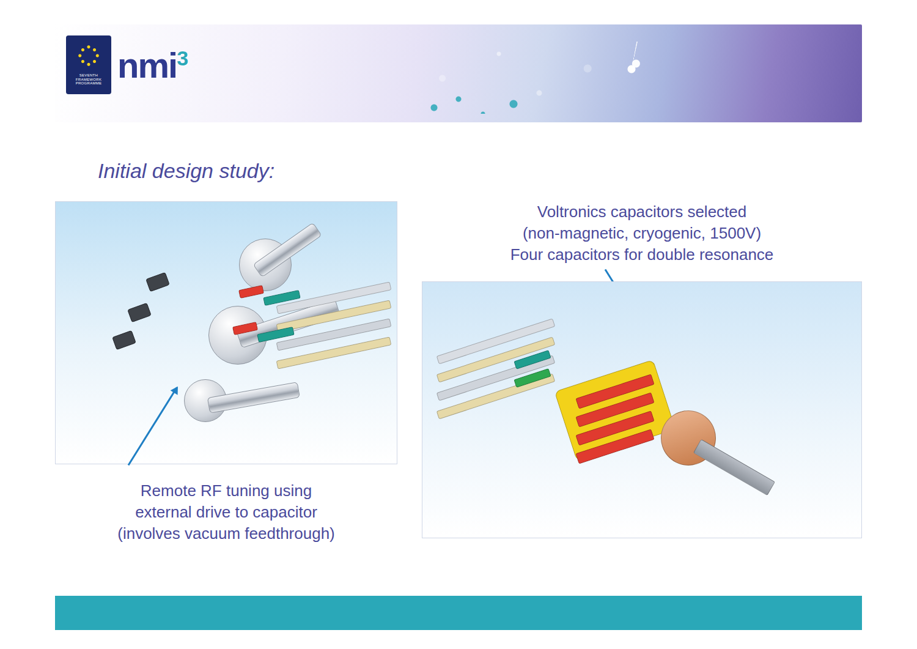SEVENTH FRAMEWORK PROGRAMME
nmi3
Initial design study:
Remote RF tuning using
external drive to capacitor
(involves vacuum feedthrough)
Voltronics capacitors selected
(non-magnetic, cryogenic, 1500V)
Four capacitors for double resonance